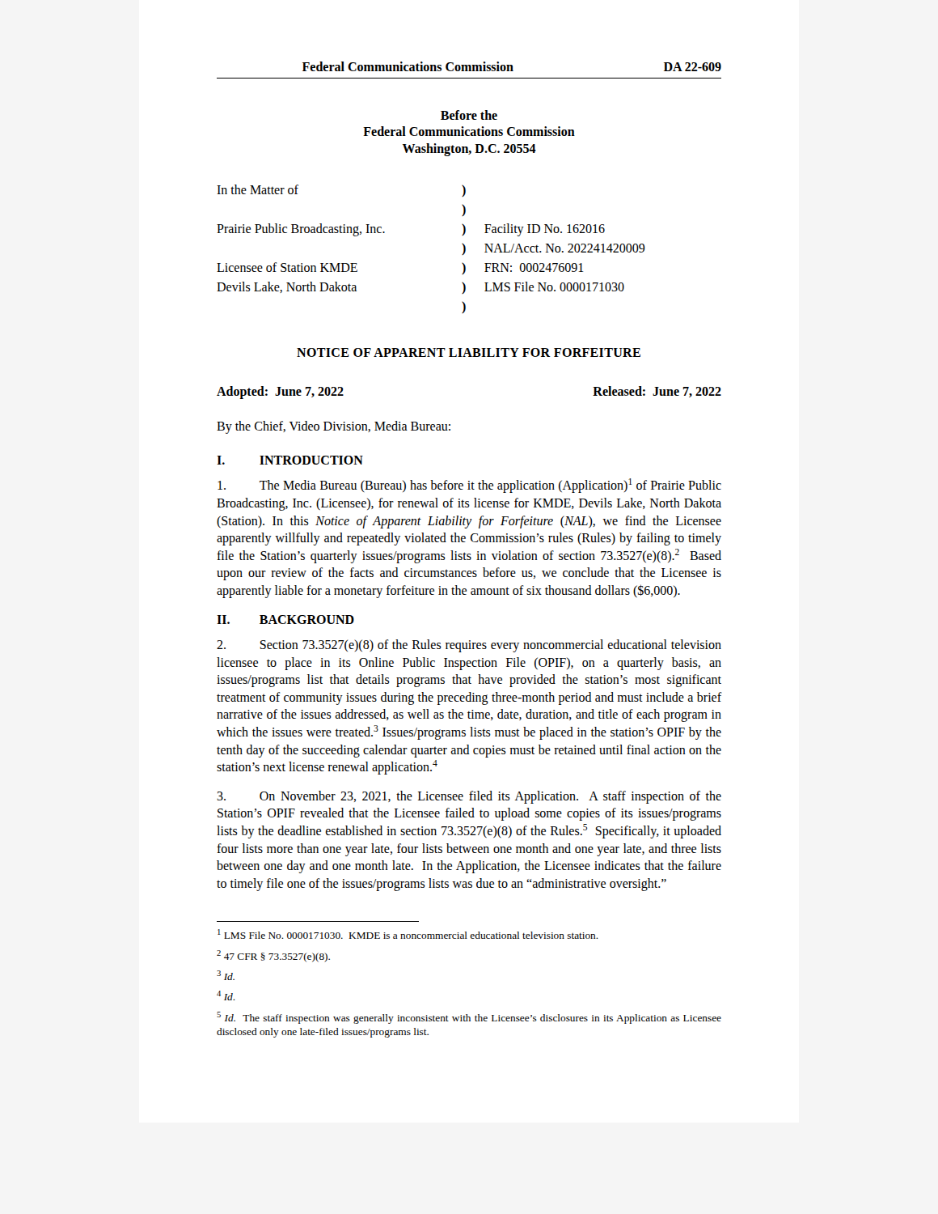Federal Communications Commission DA 22-609
Before the
Federal Communications Commission
Washington, D.C. 20554
| In the Matter of | ) | |
| | ) | |
| Prairie Public Broadcasting, Inc. | ) | Facility ID No. 162016 |
| | ) | NAL/Acct. No. 202241420009 |
| Licensee of Station KMDE | ) | FRN: 0002476091 |
| Devils Lake, North Dakota | ) | LMS File No. 0000171030 |
| | ) | |
NOTICE OF APPARENT LIABILITY FOR FORFEITURE
Adopted: June 7, 2022 Released: June 7, 2022
By the Chief, Video Division, Media Bureau:
I. INTRODUCTION
1. The Media Bureau (Bureau) has before it the application (Application)1 of Prairie Public Broadcasting, Inc. (Licensee), for renewal of its license for KMDE, Devils Lake, North Dakota (Station). In this Notice of Apparent Liability for Forfeiture (NAL), we find the Licensee apparently willfully and repeatedly violated the Commission’s rules (Rules) by failing to timely file the Station’s quarterly issues/programs lists in violation of section 73.3527(e)(8).2 Based upon our review of the facts and circumstances before us, we conclude that the Licensee is apparently liable for a monetary forfeiture in the amount of six thousand dollars ($6,000).
II. BACKGROUND
2. Section 73.3527(e)(8) of the Rules requires every noncommercial educational television licensee to place in its Online Public Inspection File (OPIF), on a quarterly basis, an issues/programs list that details programs that have provided the station’s most significant treatment of community issues during the preceding three-month period and must include a brief narrative of the issues addressed, as well as the time, date, duration, and title of each program in which the issues were treated.3 Issues/programs lists must be placed in the station’s OPIF by the tenth day of the succeeding calendar quarter and copies must be retained until final action on the station’s next license renewal application.4
3. On November 23, 2021, the Licensee filed its Application. A staff inspection of the Station’s OPIF revealed that the Licensee failed to upload some copies of its issues/programs lists by the deadline established in section 73.3527(e)(8) of the Rules.5 Specifically, it uploaded four lists more than one year late, four lists between one month and one year late, and three lists between one day and one month late. In the Application, the Licensee indicates that the failure to timely file one of the issues/programs lists was due to an “administrative oversight.”
1 LMS File No. 0000171030. KMDE is a noncommercial educational television station.
2 47 CFR § 73.3527(e)(8).
3 Id.
4 Id.
5 Id. The staff inspection was generally inconsistent with the Licensee’s disclosures in its Application as Licensee disclosed only one late-filed issues/programs list.